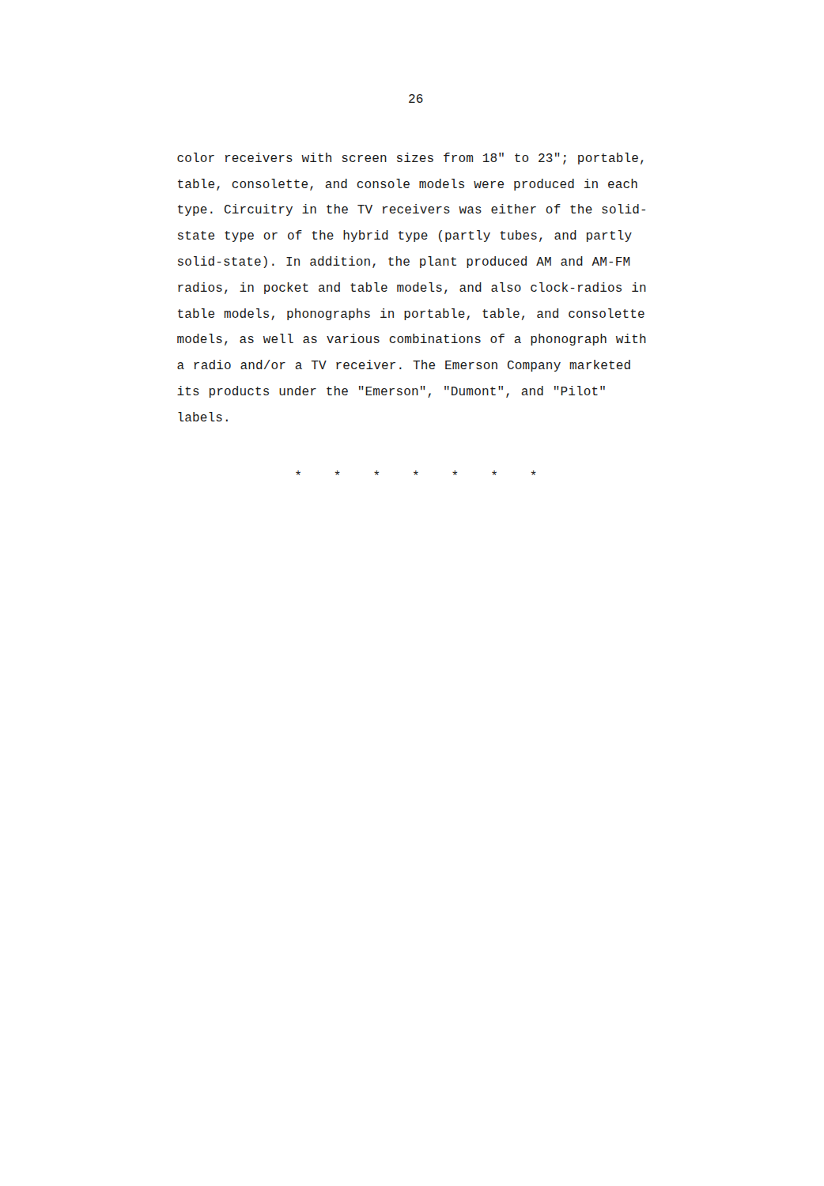26
color receivers with screen sizes from 18" to 23"; portable, table, consolette, and console models were produced in each type. Circuitry in the TV receivers was either of the solid-state type or of the hybrid type (partly tubes, and partly solid-state). In addition, the plant produced AM and AM-FM radios, in pocket and table models, and also clock-radios in table models, phonographs in portable, table, and consolette models, as well as various combinations of a phonograph with a radio and/or a TV receiver. The Emerson Company marketed its products under the "Emerson", "Dumont", and "Pilot" labels.
*******